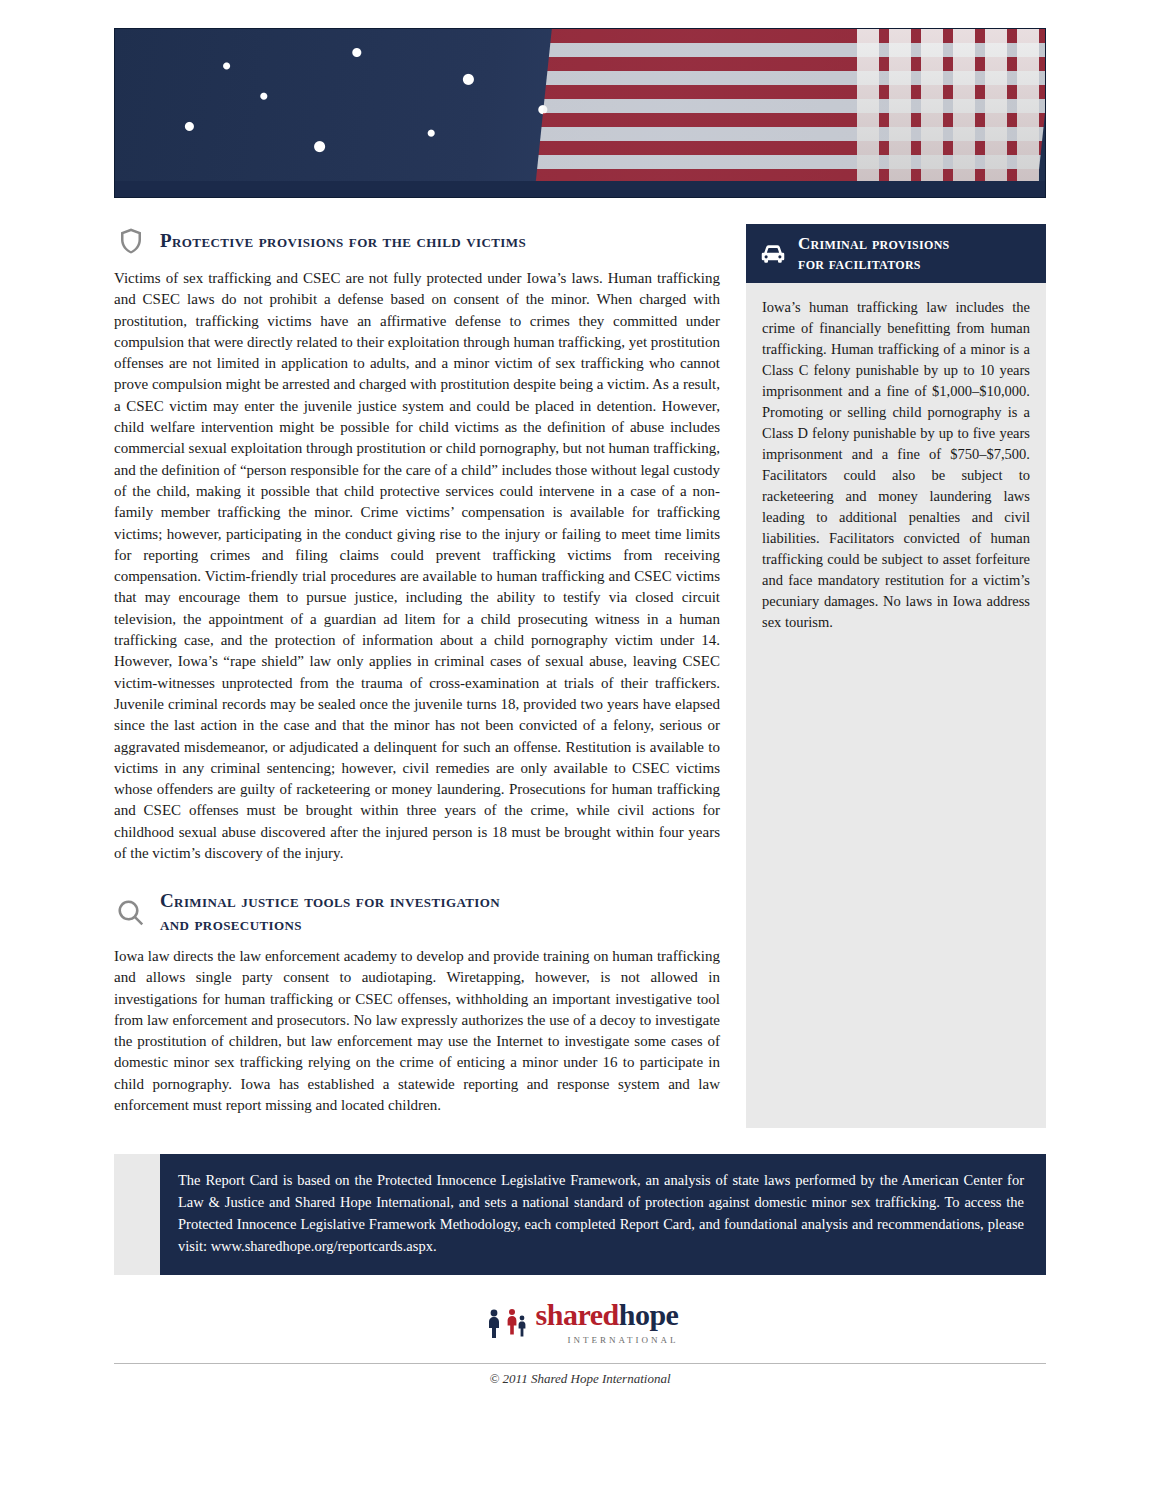Protective provisions for the child victims
Victims of sex trafficking and CSEC are not fully protected under Iowa’s laws. Human trafficking and CSEC laws do not prohibit a defense based on consent of the minor. When charged with prostitution, trafficking victims have an affirmative defense to crimes they committed under compulsion that were directly related to their exploitation through human trafficking, yet prostitution offenses are not limited in application to adults, and a minor victim of sex trafficking who cannot prove compulsion might be arrested and charged with prostitution despite being a victim. As a result, a CSEC victim may enter the juvenile justice system and could be placed in detention. However, child welfare intervention might be possible for child victims as the definition of abuse includes commercial sexual exploitation through prostitution or child pornography, but not human trafficking, and the definition of “person responsible for the care of a child” includes those without legal custody of the child, making it possible that child protective services could intervene in a case of a non-family member trafficking the minor. Crime victims’ compensation is available for trafficking victims; however, participating in the conduct giving rise to the injury or failing to meet time limits for reporting crimes and filing claims could prevent trafficking victims from receiving compensation. Victim-friendly trial procedures are available to human trafficking and CSEC victims that may encourage them to pursue justice, including the ability to testify via closed circuit television, the appointment of a guardian ad litem for a child prosecuting witness in a human trafficking case, and the protection of information about a child pornography victim under 14. However, Iowa’s “rape shield” law only applies in criminal cases of sexual abuse, leaving CSEC victim-witnesses unprotected from the trauma of cross-examination at trials of their traffickers. Juvenile criminal records may be sealed once the juvenile turns 18, provided two years have elapsed since the last action in the case and that the minor has not been convicted of a felony, serious or aggravated misdemeanor, or adjudicated a delinquent for such an offense. Restitution is available to victims in any criminal sentencing; however, civil remedies are only available to CSEC victims whose offenders are guilty of racketeering or money laundering. Prosecutions for human trafficking and CSEC offenses must be brought within three years of the crime, while civil actions for childhood sexual abuse discovered after the injured person is 18 must be brought within four years of the victim’s discovery of the injury.
Criminal justice tools for investigation
and prosecutions
Iowa law directs the law enforcement academy to develop and provide training on human trafficking and allows single party consent to audiotaping. Wiretapping, however, is not allowed in investigations for human trafficking or CSEC offenses, withholding an important investigative tool from law enforcement and prosecutors. No law expressly authorizes the use of a decoy to investigate the prostitution of children, but law enforcement may use the Internet to investigate some cases of domestic minor sex trafficking relying on the crime of enticing a minor under 16 to participate in child pornography. Iowa has established a statewide reporting and response system and law enforcement must report missing and located children.
Criminal provisions
for facilitators
Iowa’s human trafficking law includes the crime of financially benefitting from human trafficking. Human trafficking of a minor is a Class C felony punishable by up to 10 years imprisonment and a fine of $1,000–$10,000. Promoting or selling child pornography is a Class D felony punishable by up to five years imprisonment and a fine of $750–$7,500. Facilitators could also be subject to racketeering and money laundering laws leading to additional penalties and civil liabilities. Facilitators convicted of human trafficking could be subject to asset forfeiture and face mandatory restitution for a victim’s pecuniary damages. No laws in Iowa address sex tourism.
The Report Card is based on the Protected Innocence Legislative Framework, an analysis of state laws performed by the American Center for Law & Justice and Shared Hope International, and sets a national standard of protection against domestic minor sex trafficking. To access the Protected Innocence Legislative Framework Methodology, each completed Report Card, and foundational analysis and recommendations, please visit: www.sharedhope.org/reportcards.aspx.
sharedhope INTERNATIONAL
© 2011 Shared Hope International